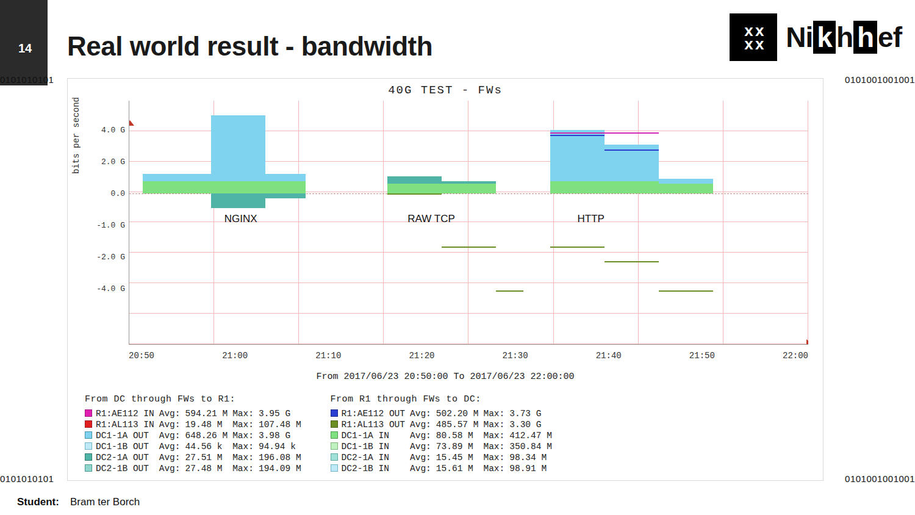14
0101010101
0101001001001
0101010101
0101001001001
Real world result - bandwidth
x x x x
Nikhhef
40G TEST - FWs
bits per second
4.0 G 2.0 G 0.0 -1.0 G -2.0 G -4.0 G
NGINX
RAW TCP
HTTP
20:50 21:00 21:10 21:20 21:30 21:40 21:50 22:00
From 2017/06/23 20:50:00 To 2017/06/23 22:00:00
From DC through FWs to R1:
| R1:AE112 IN | Avg: | 594.21 M | Max: | 3.95 G |
| R1:AL113 IN | Avg: | 19.48 M | Max: | 107.48 M |
| DC1-1A OUT | Avg: | 648.26 M | Max: | 3.98 G |
| DC1-1B OUT | Avg: | 44.56 k | Max: | 94.94 k |
| DC2-1A OUT | Avg: | 27.51 M | Max: | 196.08 M |
| DC2-1B OUT | Avg: | 27.48 M | Max: | 194.09 M |
From R1 through FWs to DC:
| R1:AE112 OUT | Avg: | 502.20 M | Max: | 3.73 G |
| R1:AL113 OUT | Avg: | 485.57 M | Max: | 3.30 G |
| DC1-1A IN | Avg: | 80.58 M | Max: | 412.47 M |
| DC1-1B IN | Avg: | 73.89 M | Max: | 350.84 M |
| DC2-1A IN | Avg: | 15.45 M | Max: | 98.34 M |
| DC2-1B IN | Avg: | 15.61 M | Max: | 98.91 M |
Student: Bram ter Borch